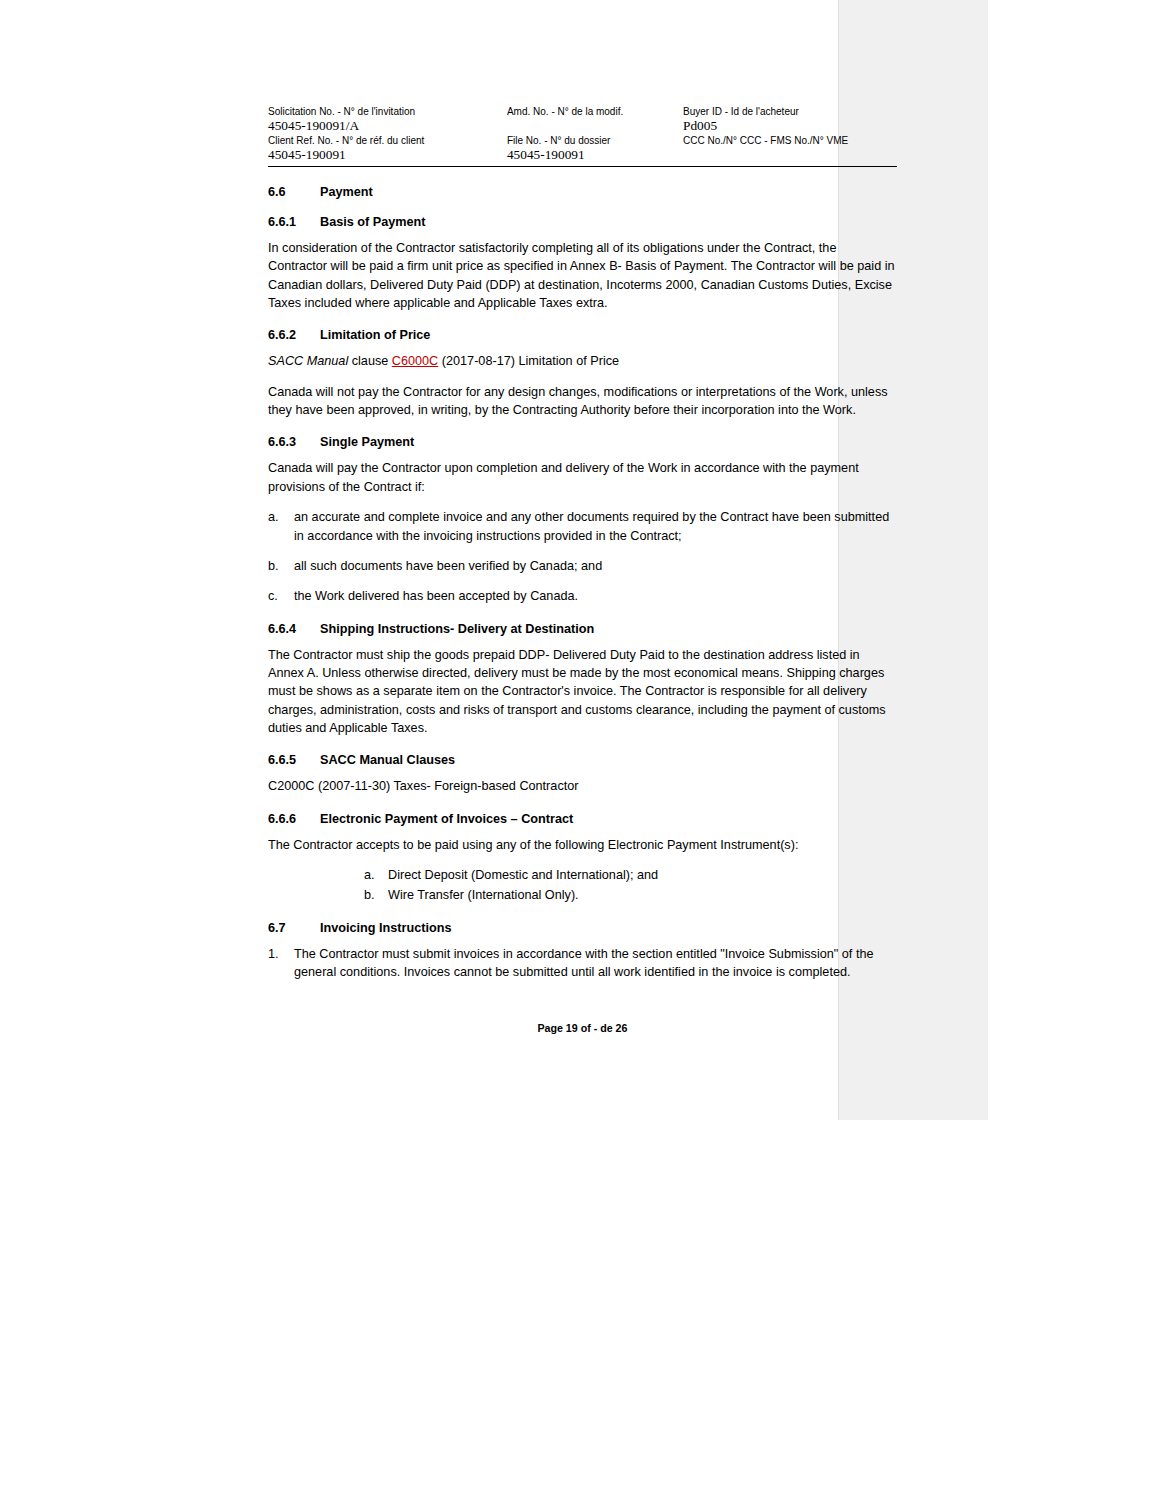| Solicitation No. - N° de l'invitation | Amd. No. - N° de la modif. | Buyer ID - Id de l'acheteur |
| 45045-190091/A | | Pd005 |
| Client Ref. No. - N° de réf. du client | File No. - N° du dossier | CCC No./N° CCC - FMS No./N° VME |
| 45045-190091 | 45045-190091 | |
6.6 Payment
6.6.1 Basis of Payment
In consideration of the Contractor satisfactorily completing all of its obligations under the Contract, the Contractor will be paid a firm unit price as specified in Annex B- Basis of Payment. The Contractor will be paid in Canadian dollars, Delivered Duty Paid (DDP) at destination, Incoterms 2000, Canadian Customs Duties, Excise Taxes included where applicable and Applicable Taxes extra.
6.6.2 Limitation of Price
SACC Manual clause C6000C (2017-08-17) Limitation of Price
Canada will not pay the Contractor for any design changes, modifications or interpretations of the Work, unless they have been approved, in writing, by the Contracting Authority before their incorporation into the Work.
6.6.3 Single Payment
Canada will pay the Contractor upon completion and delivery of the Work in accordance with the payment provisions of the Contract if:
a. an accurate and complete invoice and any other documents required by the Contract have been submitted in accordance with the invoicing instructions provided in the Contract;
b. all such documents have been verified by Canada; and
c. the Work delivered has been accepted by Canada.
6.6.4 Shipping Instructions- Delivery at Destination
The Contractor must ship the goods prepaid DDP- Delivered Duty Paid to the destination address listed in Annex A. Unless otherwise directed, delivery must be made by the most economical means. Shipping charges must be shows as a separate item on the Contractor's invoice. The Contractor is responsible for all delivery charges, administration, costs and risks of transport and customs clearance, including the payment of customs duties and Applicable Taxes.
6.6.5 SACC Manual Clauses
C2000C (2007-11-30) Taxes- Foreign-based Contractor
6.6.6 Electronic Payment of Invoices – Contract
The Contractor accepts to be paid using any of the following Electronic Payment Instrument(s):
a. Direct Deposit (Domestic and International); and
b. Wire Transfer (International Only).
6.7 Invoicing Instructions
1. The Contractor must submit invoices in accordance with the section entitled "Invoice Submission" of the general conditions. Invoices cannot be submitted until all work identified in the invoice is completed.
Page 19 of - de 26